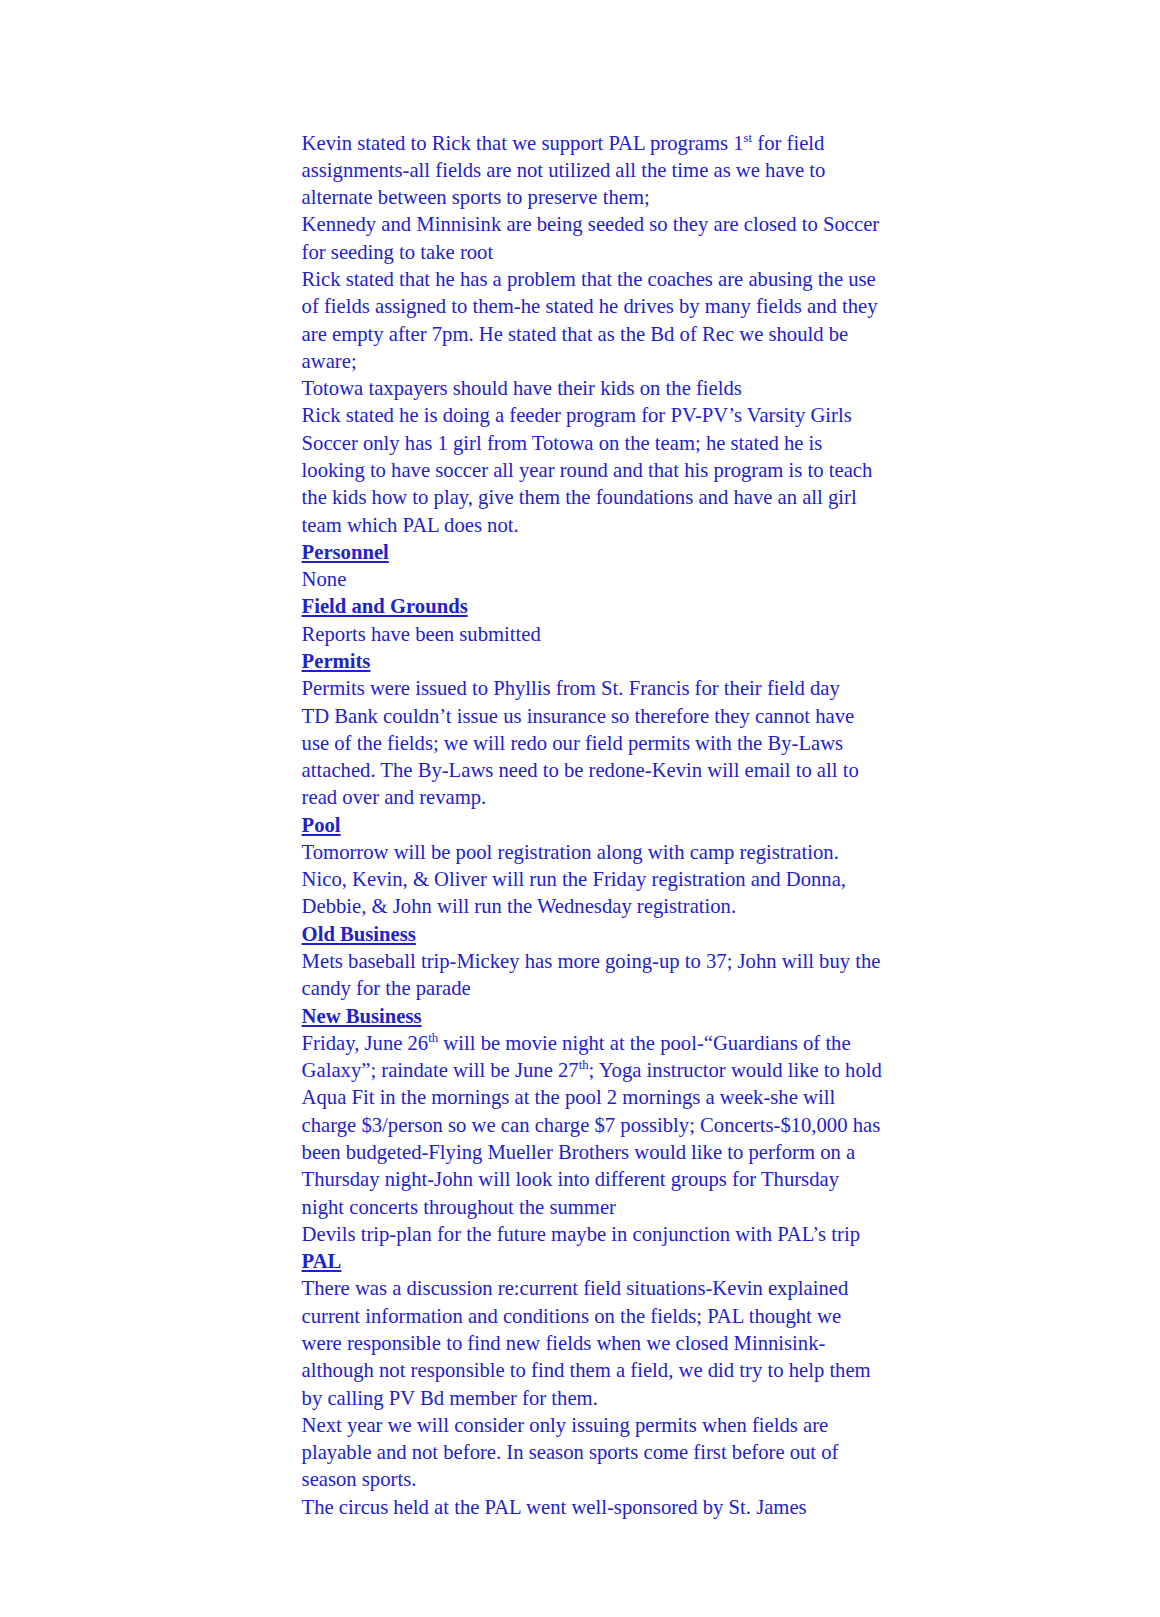Kevin stated to Rick that we support PAL programs 1st for field assignments-all fields are not utilized all the time as we have to alternate between sports to preserve them;
Kennedy and Minnisink are being seeded so they are closed to Soccer for seeding to take root
Rick stated that he has a problem that the coaches are abusing the use of fields assigned to them-he stated he drives by many fields and they are empty after 7pm. He stated that as the Bd of Rec we should be aware;
Totowa taxpayers should have their kids on the fields
Rick stated he is doing a feeder program for PV-PV’s Varsity Girls Soccer only has 1 girl from Totowa on the team; he stated he is looking to have soccer all year round and that his program is to teach the kids how to play, give them the foundations and have an all girl team which PAL does not.
Personnel
None
Field and Grounds
Reports have been submitted
Permits
Permits were issued to Phyllis from St. Francis for their field day
TD Bank couldn’t issue us insurance so therefore they cannot have use of the fields; we will redo our field permits with the By-Laws attached. The By-Laws need to be redone-Kevin will email to all to read over and revamp.
Pool
Tomorrow will be pool registration along with camp registration. Nico, Kevin, & Oliver will run the Friday registration and Donna, Debbie, & John will run the Wednesday registration.
Old Business
Mets baseball trip-Mickey has more going-up to 37; John will buy the candy for the parade
New Business
Friday, June 26th will be movie night at the pool-“Guardians of the Galaxy”; raindate will be June 27th; Yoga instructor would like to hold Aqua Fit in the mornings at the pool 2 mornings a week-she will charge $3/person so we can charge $7 possibly; Concerts-$10,000 has been budgeted-Flying Mueller Brothers would like to perform on a Thursday night-John will look into different groups for Thursday night concerts throughout the summer
Devils trip-plan for the future maybe in conjunction with PAL’s trip
PAL
There was a discussion re:current field situations-Kevin explained current information and conditions on the fields; PAL thought we were responsible to find new fields when we closed Minnisink-although not responsible to find them a field, we did try to help them by calling PV Bd member for them.
Next year we will consider only issuing permits when fields are playable and not before. In season sports come first before out of season sports.
The circus held at the PAL went well-sponsored by St. James